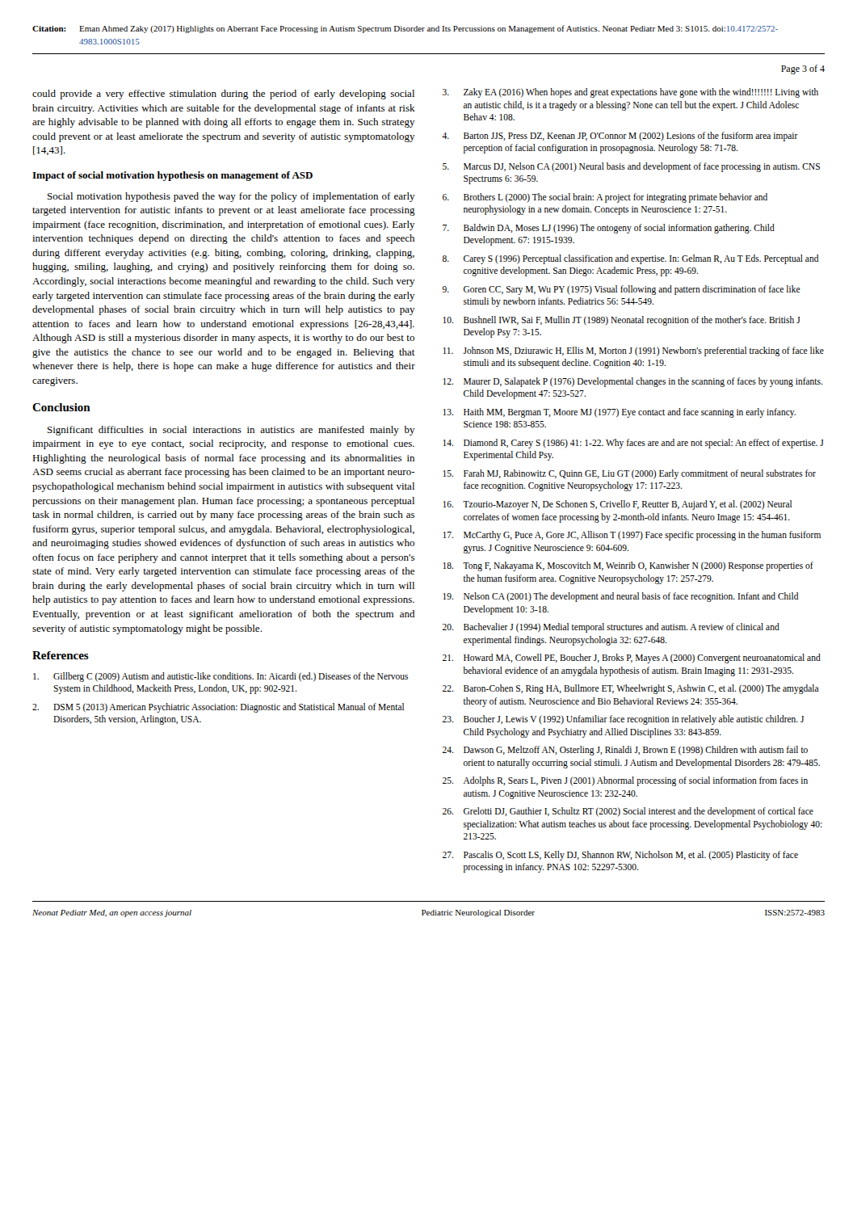Citation: Eman Ahmed Zaky (2017) Highlights on Aberrant Face Processing in Autism Spectrum Disorder and Its Percussions on Management of Autistics. Neonat Pediatr Med 3: S1015. doi:10.4172/2572-4983.1000S1015
Page 3 of 4
could provide a very effective stimulation during the period of early developing social brain circuitry. Activities which are suitable for the developmental stage of infants at risk are highly advisable to be planned with doing all efforts to engage them in. Such strategy could prevent or at least ameliorate the spectrum and severity of autistic symptomatology [14,43].
Impact of social motivation hypothesis on management of ASD
Social motivation hypothesis paved the way for the policy of implementation of early targeted intervention for autistic infants to prevent or at least ameliorate face processing impairment (face recognition, discrimination, and interpretation of emotional cues). Early intervention techniques depend on directing the child's attention to faces and speech during different everyday activities (e.g. biting, combing, coloring, drinking, clapping, hugging, smiling, laughing, and crying) and positively reinforcing them for doing so. Accordingly, social interactions become meaningful and rewarding to the child. Such very early targeted intervention can stimulate face processing areas of the brain during the early developmental phases of social brain circuitry which in turn will help autistics to pay attention to faces and learn how to understand emotional expressions [26-28,43,44]. Although ASD is still a mysterious disorder in many aspects, it is worthy to do our best to give the autistics the chance to see our world and to be engaged in. Believing that whenever there is help, there is hope can make a huge difference for autistics and their caregivers.
Conclusion
Significant difficulties in social interactions in autistics are manifested mainly by impairment in eye to eye contact, social reciprocity, and response to emotional cues. Highlighting the neurological basis of normal face processing and its abnormalities in ASD seems crucial as aberrant face processing has been claimed to be an important neuro-psychopathological mechanism behind social impairment in autistics with subsequent vital percussions on their management plan. Human face processing; a spontaneous perceptual task in normal children, is carried out by many face processing areas of the brain such as fusiform gyrus, superior temporal sulcus, and amygdala. Behavioral, electrophysiological, and neuroimaging studies showed evidences of dysfunction of such areas in autistics who often focus on face periphery and cannot interpret that it tells something about a person's state of mind. Very early targeted intervention can stimulate face processing areas of the brain during the early developmental phases of social brain circuitry which in turn will help autistics to pay attention to faces and learn how to understand emotional expressions. Eventually, prevention or at least significant amelioration of both the spectrum and severity of autistic symptomatology might be possible.
References
Gillberg C (2009) Autism and autistic-like conditions. In: Aicardi (ed.) Diseases of the Nervous System in Childhood, Mackeith Press, London, UK, pp: 902-921.
DSM 5 (2013) American Psychiatric Association: Diagnostic and Statistical Manual of Mental Disorders, 5th version, Arlington, USA.
Zaky EA (2016) When hopes and great expectations have gone with the wind!!!!!!! Living with an autistic child, is it a tragedy or a blessing? None can tell but the expert. J Child Adolesc Behav 4: 108.
Barton JJS, Press DZ, Keenan JP, O'Connor M (2002) Lesions of the fusiform area impair perception of facial configuration in prosopagnosia. Neurology 58: 71-78.
Marcus DJ, Nelson CA (2001) Neural basis and development of face processing in autism. CNS Spectrums 6: 36-59.
Brothers L (2000) The social brain: A project for integrating primate behavior and neurophysiology in a new domain. Concepts in Neuroscience 1: 27-51.
Baldwin DA, Moses LJ (1996) The ontogeny of social information gathering. Child Development. 67: 1915-1939.
Carey S (1996) Perceptual classification and expertise. In: Gelman R, Au T Eds. Perceptual and cognitive development. San Diego: Academic Press, pp: 49-69.
Goren CC, Sary M, Wu PY (1975) Visual following and pattern discrimination of face like stimuli by newborn infants. Pediatrics 56: 544-549.
Bushnell IWR, Sai F, Mullin JT (1989) Neonatal recognition of the mother's face. British J Develop Psy 7: 3-15.
Johnson MS, Dziurawic H, Ellis M, Morton J (1991) Newborn's preferential tracking of face like stimuli and its subsequent decline. Cognition 40: 1-19.
Maurer D, Salapatek P (1976) Developmental changes in the scanning of faces by young infants. Child Development 47: 523-527.
Haith MM, Bergman T, Moore MJ (1977) Eye contact and face scanning in early infancy. Science 198: 853-855.
Diamond R, Carey S (1986) 41: 1-22. Why faces are and are not special: An effect of expertise. J Experimental Child Psy.
Farah MJ, Rabinowitz C, Quinn GE, Liu GT (2000) Early commitment of neural substrates for face recognition. Cognitive Neuropsychology 17: 117-223.
Tzourio-Mazoyer N, De Schonen S, Crivello F, Reutter B, Aujard Y, et al. (2002) Neural correlates of women face processing by 2-month-old infants. Neuro Image 15: 454-461.
McCarthy G, Puce A, Gore JC, Allison T (1997) Face specific processing in the human fusiform gyrus. J Cognitive Neuroscience 9: 604-609.
Tong F, Nakayama K, Moscovitch M, Weinrib O, Kanwisher N (2000) Response properties of the human fusiform area. Cognitive Neuropsychology 17: 257-279.
Nelson CA (2001) The development and neural basis of face recognition. Infant and Child Development 10: 3-18.
Bachevalier J (1994) Medial temporal structures and autism. A review of clinical and experimental findings. Neuropsychologia 32: 627-648.
Howard MA, Cowell PE, Boucher J, Broks P, Mayes A (2000) Convergent neuroanatomical and behavioral evidence of an amygdala hypothesis of autism. Brain Imaging 11: 2931-2935.
Baron-Cohen S, Ring HA, Bullmore ET, Wheelwright S, Ashwin C, et al. (2000) The amygdala theory of autism. Neuroscience and Bio Behavioral Reviews 24: 355-364.
Boucher J, Lewis V (1992) Unfamiliar face recognition in relatively able autistic children. J Child Psychology and Psychiatry and Allied Disciplines 33: 843-859.
Dawson G, Meltzoff AN, Osterling J, Rinaldi J, Brown E (1998) Children with autism fail to orient to naturally occurring social stimuli. J Autism and Developmental Disorders 28: 479-485.
Adolphs R, Sears L, Piven J (2001) Abnormal processing of social information from faces in autism. J Cognitive Neuroscience 13: 232-240.
Grelotti DJ, Gauthier I, Schultz RT (2002) Social interest and the development of cortical face specialization: What autism teaches us about face processing. Developmental Psychobiology 40: 213-225.
Pascalis O, Scott LS, Kelly DJ, Shannon RW, Nicholson M, et al. (2005) Plasticity of face processing in infancy. PNAS 102: 52297-5300.
Neonat Pediatr Med, an open access journal
Pediatric Neurological Disorder
ISSN:2572-4983